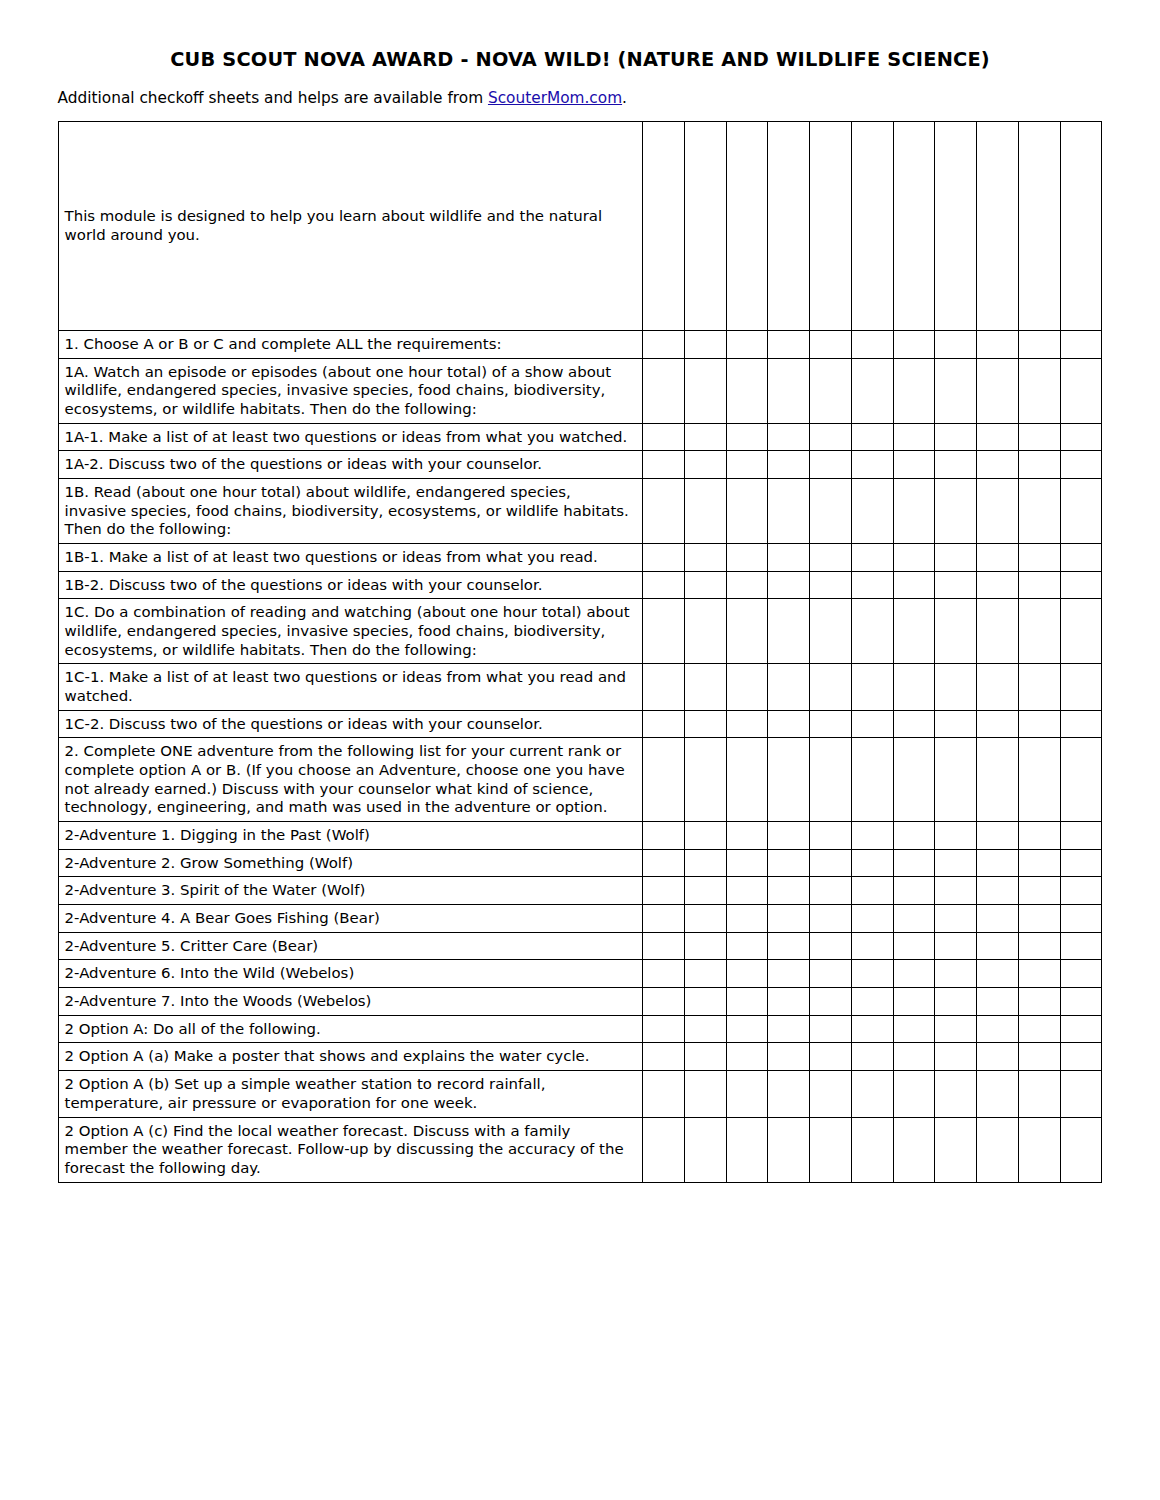CUB SCOUT NOVA AWARD - NOVA WILD! (NATURE AND WILDLIFE SCIENCE)
Additional checkoff sheets and helps are available from ScouterMom.com.
| This module is designed to help you learn about wildlife and the natural world around you. | | | | | | | | | | | |
| 1. Choose A or B or C and complete ALL the requirements: | | | | | | | | | | | |
| 1A. Watch an episode or episodes (about one hour total) of a show about wildlife, endangered species, invasive species, food chains, biodiversity, ecosystems, or wildlife habitats. Then do the following: | | | | | | | | | | | |
| 1A-1. Make a list of at least two questions or ideas from what you watched. | | | | | | | | | | | |
| 1A-2. Discuss two of the questions or ideas with your counselor. | | | | | | | | | | | |
| 1B. Read (about one hour total) about wildlife, endangered species, invasive species, food chains, biodiversity, ecosystems, or wildlife habitats. Then do the following: | | | | | | | | | | | |
| 1B-1. Make a list of at least two questions or ideas from what you read. | | | | | | | | | | | |
| 1B-2. Discuss two of the questions or ideas with your counselor. | | | | | | | | | | | |
| 1C. Do a combination of reading and watching (about one hour total) about wildlife, endangered species, invasive species, food chains, biodiversity, ecosystems, or wildlife habitats. Then do the following: | | | | | | | | | | | |
| 1C-1. Make a list of at least two questions or ideas from what you read and watched. | | | | | | | | | | | |
| 1C-2. Discuss two of the questions or ideas with your counselor. | | | | | | | | | | | |
| 2. Complete ONE adventure from the following list for your current rank or complete option A or B. (If you choose an Adventure, choose one you have not already earned.) Discuss with your counselor what kind of science, technology, engineering, and math was used in the adventure or option. | | | | | | | | | | | |
| 2-Adventure 1. Digging in the Past (Wolf) | | | | | | | | | | | |
| 2-Adventure 2. Grow Something (Wolf) | | | | | | | | | | | |
| 2-Adventure 3. Spirit of the Water (Wolf) | | | | | | | | | | | |
| 2-Adventure 4. A Bear Goes Fishing (Bear) | | | | | | | | | | | |
| 2-Adventure 5. Critter Care (Bear) | | | | | | | | | | | |
| 2-Adventure 6. Into the Wild (Webelos) | | | | | | | | | | | |
| 2-Adventure 7. Into the Woods (Webelos) | | | | | | | | | | | |
| 2 Option A: Do all of the following. | | | | | | | | | | | |
| 2 Option A (a) Make a poster that shows and explains the water cycle. | | | | | | | | | | | |
| 2 Option A (b) Set up a simple weather station to record rainfall, temperature, air pressure or evaporation for one week. | | | | | | | | | | | |
| 2 Option A (c) Find the local weather forecast. Discuss with a family member the weather forecast. Follow-up by discussing the accuracy of the forecast the following day. | | | | | | | | | | | |